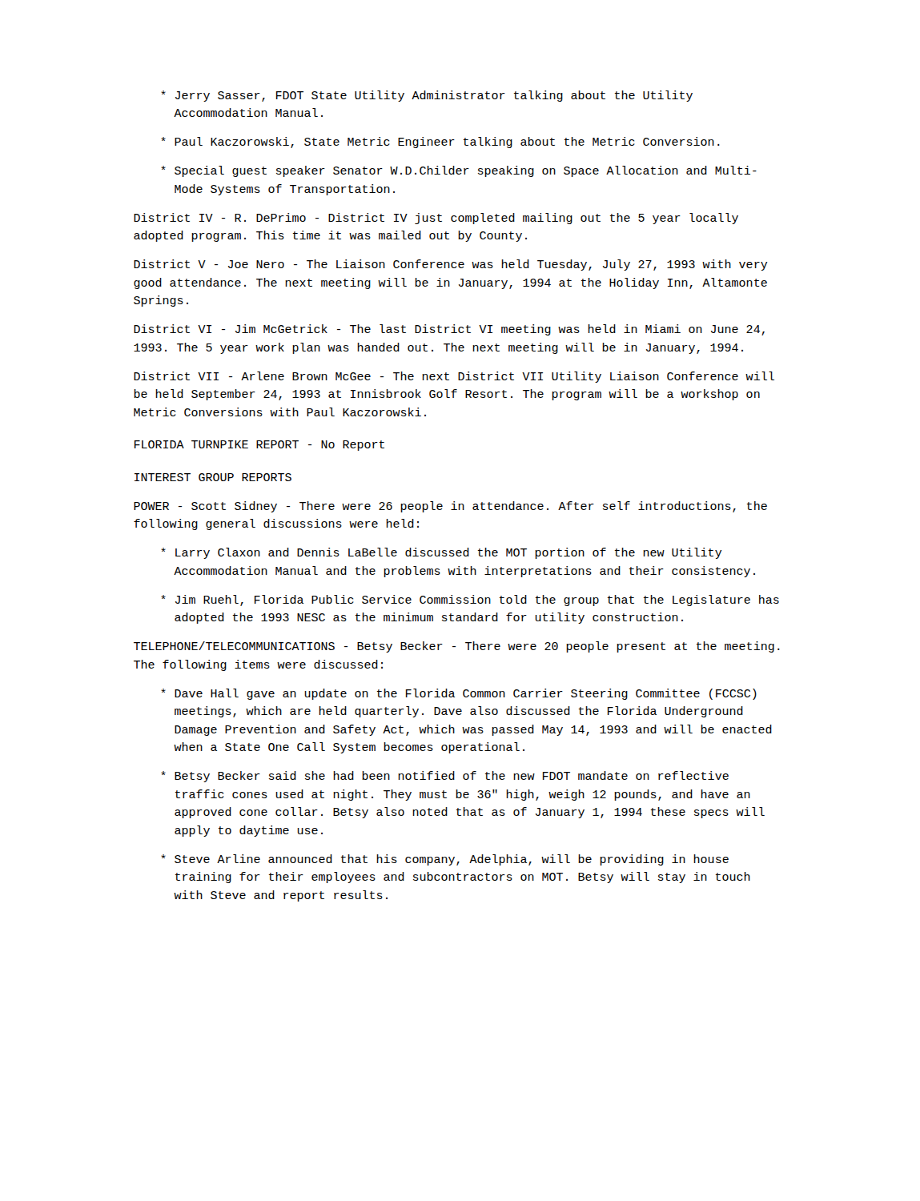Jerry Sasser, FDOT State Utility Administrator talking about the Utility Accommodation Manual.
Paul Kaczorowski, State Metric Engineer talking about the Metric Conversion.
Special guest speaker Senator W.D.Childer speaking on Space Allocation and Multi-Mode Systems of Transportation.
District IV - R. DePrimo - District IV just completed mailing out the 5 year locally adopted program. This time it was mailed out by County.
District V - Joe Nero - The Liaison Conference was held Tuesday, July 27, 1993 with very good attendance. The next meeting will be in January, 1994 at the Holiday Inn, Altamonte Springs.
District VI - Jim McGetrick - The last District VI meeting was held in Miami on June 24, 1993. The 5 year work plan was handed out. The next meeting will be in January, 1994.
District VII - Arlene Brown McGee - The next District VII Utility Liaison Conference will be held September 24, 1993 at Innisbrook Golf Resort. The program will be a workshop on Metric Conversions with Paul Kaczorowski.
FLORIDA TURNPIKE REPORT - No Report
INTEREST GROUP REPORTS
POWER - Scott Sidney - There were 26 people in attendance. After self introductions, the following general discussions were held:
Larry Claxon and Dennis LaBelle discussed the MOT portion of the new Utility Accommodation Manual and the problems with interpretations and their consistency.
Jim Ruehl, Florida Public Service Commission told the group that the Legislature has adopted the 1993 NESC as the minimum standard for utility construction.
TELEPHONE/TELECOMMUNICATIONS - Betsy Becker - There were 20 people present at the meeting. The following items were discussed:
Dave Hall gave an update on the Florida Common Carrier Steering Committee (FCCSC) meetings, which are held quarterly. Dave also discussed the Florida Underground Damage Prevention and Safety Act, which was passed May 14, 1993 and will be enacted when a State One Call System becomes operational.
Betsy Becker said she had been notified of the new FDOT mandate on reflective traffic cones used at night. They must be 36" high, weigh 12 pounds, and have an approved cone collar. Betsy also noted that as of January 1, 1994 these specs will apply to daytime use.
Steve Arline announced that his company, Adelphia, will be providing in house training for their employees and subcontractors on MOT. Betsy will stay in touch with Steve and report results.